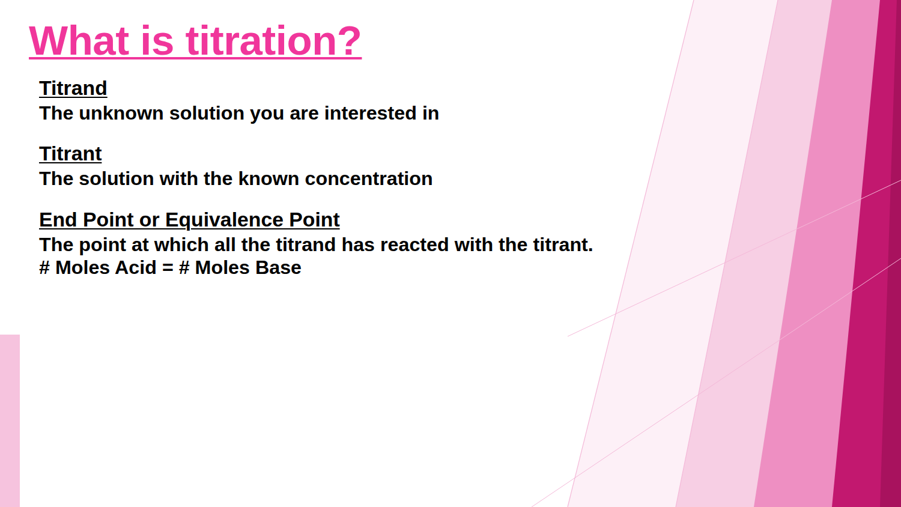What is titration?
Titrand
The unknown solution you are interested in
Titrant
The solution with the known concentration
End Point or Equivalence Point
The point at which all the titrand has reacted with the titrant.
# Moles Acid = # Moles Base